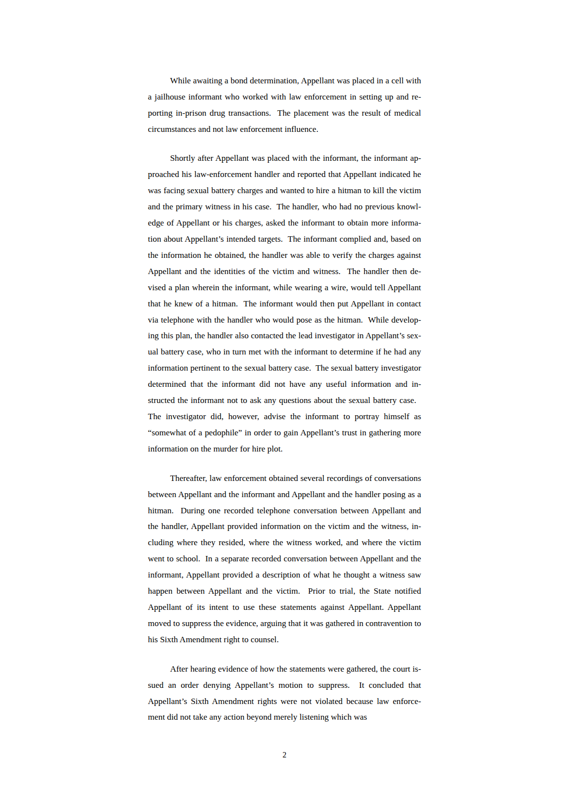While awaiting a bond determination, Appellant was placed in a cell with a jailhouse informant who worked with law enforcement in setting up and reporting in-prison drug transactions. The placement was the result of medical circumstances and not law enforcement influence.
Shortly after Appellant was placed with the informant, the informant approached his law-enforcement handler and reported that Appellant indicated he was facing sexual battery charges and wanted to hire a hitman to kill the victim and the primary witness in his case. The handler, who had no previous knowledge of Appellant or his charges, asked the informant to obtain more information about Appellant’s intended targets. The informant complied and, based on the information he obtained, the handler was able to verify the charges against Appellant and the identities of the victim and witness. The handler then devised a plan wherein the informant, while wearing a wire, would tell Appellant that he knew of a hitman. The informant would then put Appellant in contact via telephone with the handler who would pose as the hitman. While developing this plan, the handler also contacted the lead investigator in Appellant’s sexual battery case, who in turn met with the informant to determine if he had any information pertinent to the sexual battery case. The sexual battery investigator determined that the informant did not have any useful information and instructed the informant not to ask any questions about the sexual battery case. The investigator did, however, advise the informant to portray himself as “somewhat of a pedophile” in order to gain Appellant’s trust in gathering more information on the murder for hire plot.
Thereafter, law enforcement obtained several recordings of conversations between Appellant and the informant and Appellant and the handler posing as a hitman. During one recorded telephone conversation between Appellant and the handler, Appellant provided information on the victim and the witness, including where they resided, where the witness worked, and where the victim went to school. In a separate recorded conversation between Appellant and the informant, Appellant provided a description of what he thought a witness saw happen between Appellant and the victim. Prior to trial, the State notified Appellant of its intent to use these statements against Appellant. Appellant moved to suppress the evidence, arguing that it was gathered in contravention to his Sixth Amendment right to counsel.
After hearing evidence of how the statements were gathered, the court issued an order denying Appellant’s motion to suppress. It concluded that Appellant’s Sixth Amendment rights were not violated because law enforcement did not take any action beyond merely listening which was
2